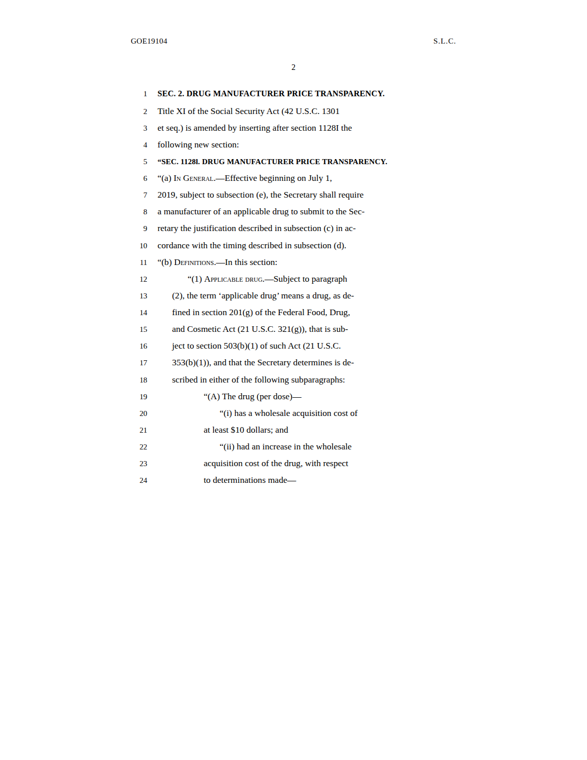GOE19104 S.L.C.
2
SEC. 2. DRUG MANUFACTURER PRICE TRANSPARENCY.
Title XI of the Social Security Act (42 U.S.C. 1301
et seq.) is amended by inserting after section 1128I the
following new section:
“SEC. 1128l. DRUG MANUFACTURER PRICE TRANSPARENCY.
“(a) In General.—Effective beginning on July 1,
2019, subject to subsection (e), the Secretary shall require
a manufacturer of an applicable drug to submit to the Sec-
retary the justification described in subsection (c) in ac-
cordance with the timing described in subsection (d).
“(b) Definitions.—In this section:
“(1) Applicable drug.—Subject to paragraph
(2), the term ‘applicable drug’ means a drug, as de-
fined in section 201(g) of the Federal Food, Drug,
and Cosmetic Act (21 U.S.C. 321(g)), that is sub-
ject to section 503(b)(1) of such Act (21 U.S.C.
353(b)(1)), and that the Secretary determines is de-
scribed in either of the following subparagraphs:
“(A) The drug (per dose)—
“(i) has a wholesale acquisition cost of
at least $10 dollars; and
“(ii) had an increase in the wholesale
acquisition cost of the drug, with respect
to determinations made—